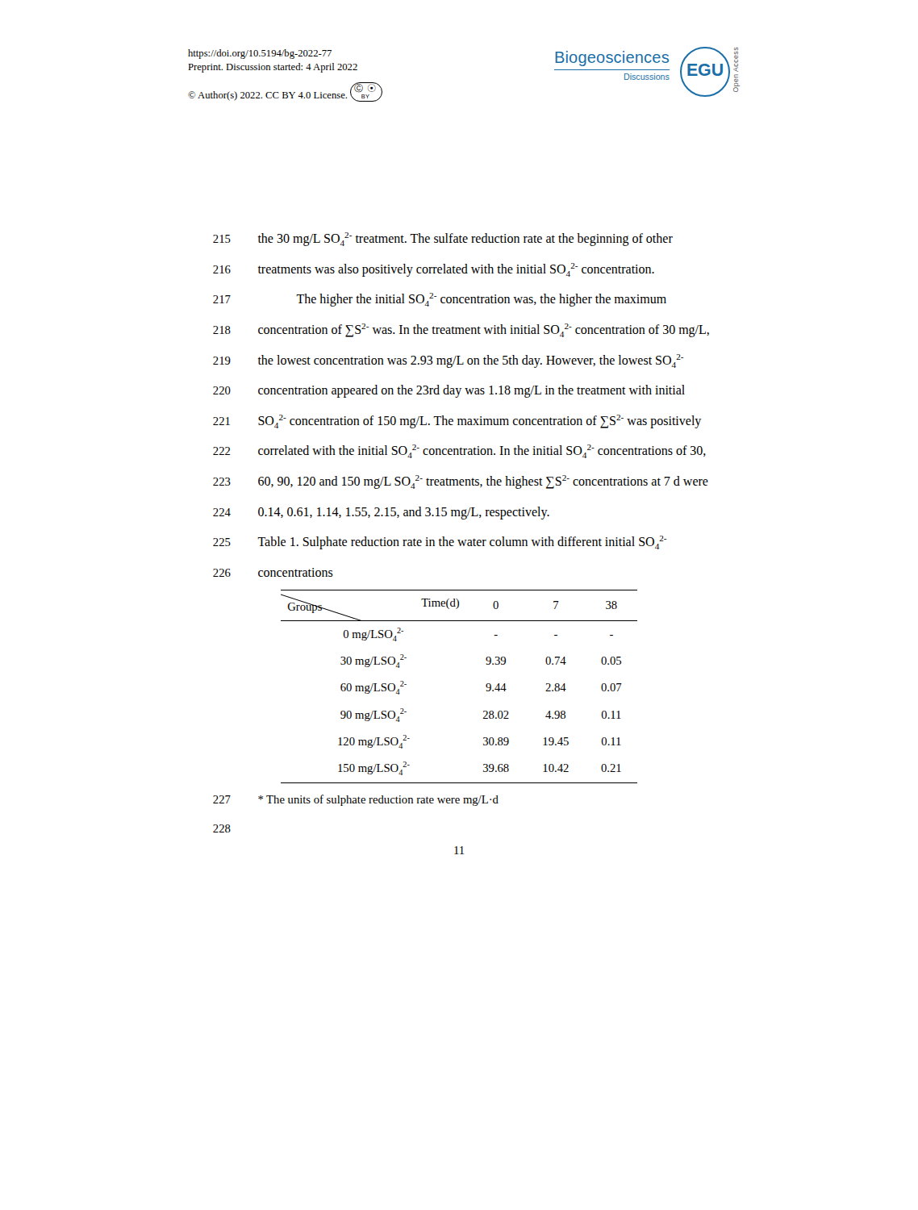https://doi.org/10.5194/bg-2022-77
Preprint. Discussion started: 4 April 2022
© Author(s) 2022. CC BY 4.0 License.
Ⓒ ☉ BY
Open Access
Biogeosciences
Discussions
EGU
215
the 30 mg/L SO42- treatment. The sulfate reduction rate at the beginning of other
216
treatments was also positively correlated with the initial SO42- concentration.
217
The higher the initial SO42- concentration was, the higher the maximum
218
concentration of ∑S2- was. In the treatment with initial SO42- concentration of 30 mg/L,
219
the lowest concentration was 2.93 mg/L on the 5th day. However, the lowest SO42-
220
concentration appeared on the 23rd day was 1.18 mg/L in the treatment with initial
221
SO42- concentration of 150 mg/L. The maximum concentration of ∑S2- was positively
222
correlated with the initial SO42- concentration. In the initial SO42- concentrations of 30,
223
60, 90, 120 and 150 mg/L SO42- treatments, the highest ∑S2- concentrations at 7 d were
224
0.14, 0.61, 1.14, 1.55, 2.15, and 3.15 mg/L, respectively.
225
Table 1. Sulphate reduction rate in the water column with different initial SO42-
226
concentrations
| Time(d) Groups | 0 | 7 | 38 |
| --- | --- | --- | --- |
| 0 mg/LSO 4 2- | - | - | - |
| 30 mg/LSO 4 2- | 9.39 | 0.74 | 0.05 |
| 60 mg/LSO 4 2- | 9.44 | 2.84 | 0.07 |
| 90 mg/LSO 4 2- | 28.02 | 4.98 | 0.11 |
| 120 mg/LSO 4 2- | 30.89 | 19.45 | 0.11 |
| 150 mg/LSO 4 2- | 39.68 | 10.42 | 0.21 |
227
* The units of sulphate reduction rate were mg/L·d
228
11